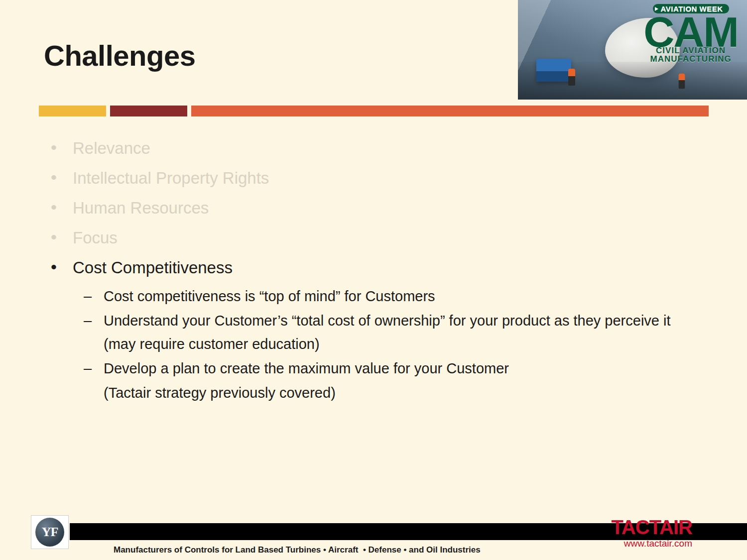AVIATION WEEK
CAM
CIVIL AVIATION
MANUFACTURING
Challenges
Relevance
Intellectual Property Rights
Human Resources
Focus
Cost Competitiveness
Cost competitiveness is “top of mind” for Customers
Understand your Customer’s “total cost of ownership” for your product as they perceive it (may require customer education)
Develop a plan to create the maximum value for your Customer
(Tactair strategy previously covered)
YF
Manufacturers of Controls for Land Based Turbines • Aircraft • Defense • and Oil Industries
TACTAIR
www.tactair.com